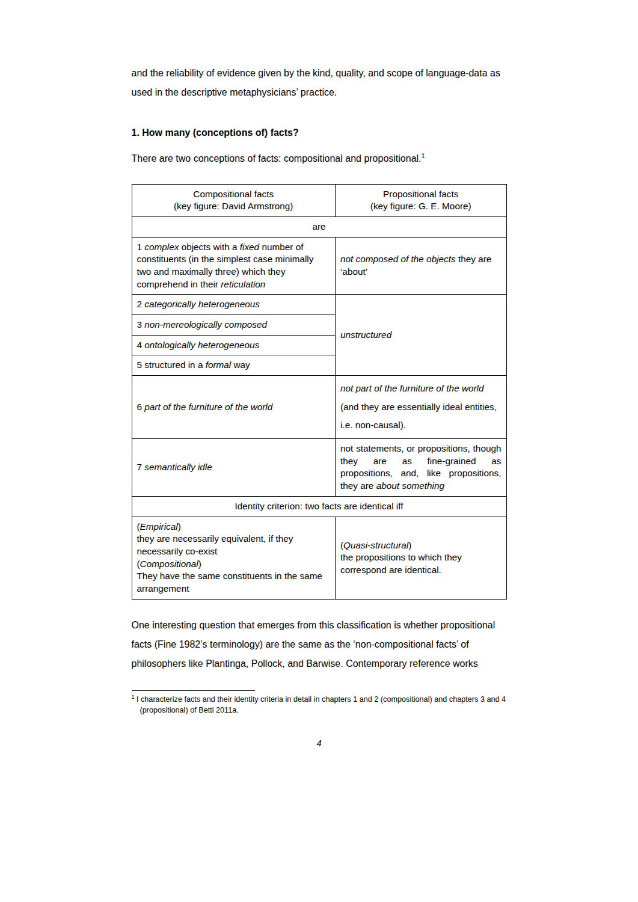and the reliability of evidence given by the kind, quality, and scope of language-data as used in the descriptive metaphysicians’ practice.
1. How many (conceptions of) facts?
There are two conceptions of facts: compositional and propositional.1
| Compositional facts (key figure: David Armstrong) | Propositional facts (key figure: G. E. Moore) |
| are |
| 1 complex objects with a fixed number of constituents (in the simplest case minimally two and maximally three) which they comprehend in their reticulation | not composed of the objects they are ‘about’ |
| 2 categorically heterogeneous | unstructured |
| 3 non-mereologically composed |
| 4 ontologically heterogeneous |
| 5 structured in a formal way |
| 6 part of the furniture of the world | not part of the furniture of the world (and they are essentially ideal entities, i.e. non-causal). |
| 7 semantically idle | not statements, or propositions, though they are as fine-grained as propositions, and, like propositions, they are about something |
| Identity criterion: two facts are identical iff |
| ( Empirical ) they are necessarily equivalent, if they necessarily co-exist ( Compositional ) They have the same constituents in the same arrangement | ( Quasi-structural ) the propositions to which they correspond are identical. |
One interesting question that emerges from this classification is whether propositional facts (Fine 1982’s terminology) are the same as the ‘non-compositional facts’ of philosophers like Plantinga, Pollock, and Barwise. Contemporary reference works
1 I characterize facts and their identity criteria in detail in chapters 1 and 2 (compositional) and chapters 3 and 4 (propositional) of Betti 2011a.
4